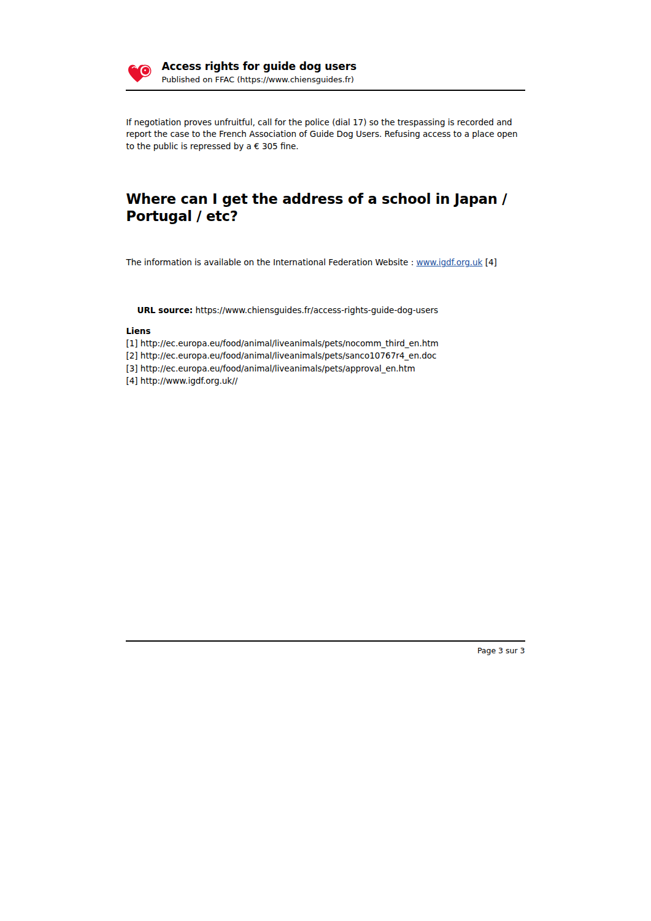Access rights for guide dog users
Published on FFAC (https://www.chiensguides.fr)
If negotiation proves unfruitful, call for the police (dial 17) so the trespassing is recorded and report the case to the French Association of Guide Dog Users. Refusing access to a place open to the public is repressed by a € 305 fine.
Where can I get the address of a school in Japan / Portugal / etc?
The information is available on the International Federation Website : www.igdf.org.uk [4]
URL source: https://www.chiensguides.fr/access-rights-guide-dog-users
Liens
[1] http://ec.europa.eu/food/animal/liveanimals/pets/nocomm_third_en.htm
[2] http://ec.europa.eu/food/animal/liveanimals/pets/sanco10767r4_en.doc
[3] http://ec.europa.eu/food/animal/liveanimals/pets/approval_en.htm
[4] http://www.igdf.org.uk//
Page 3 sur 3